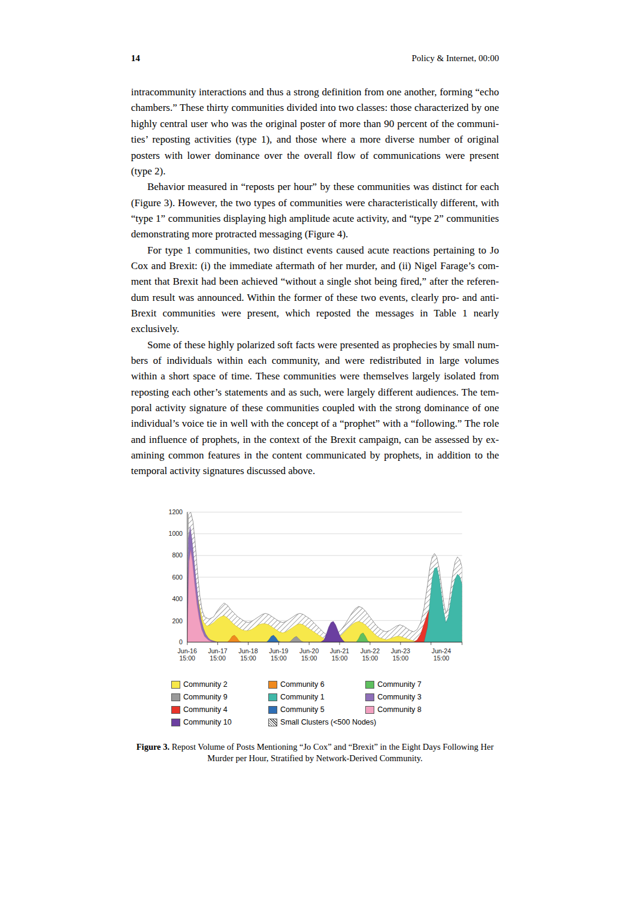14 Policy & Internet, 00:00
intracommunity interactions and thus a strong definition from one another, forming “echo chambers.” These thirty communities divided into two classes: those characterized by one highly central user who was the original poster of more than 90 percent of the communities’ reposting activities (type 1), and those where a more diverse number of original posters with lower dominance over the overall flow of communications were present (type 2).
Behavior measured in “reposts per hour” by these communities was distinct for each (Figure 3). However, the two types of communities were characteristically different, with “type 1” communities displaying high amplitude acute activity, and “type 2” communities demonstrating more protracted messaging (Figure 4).
For type 1 communities, two distinct events caused acute reactions pertaining to Jo Cox and Brexit: (i) the immediate aftermath of her murder, and (ii) Nigel Farage’s comment that Brexit had been achieved “without a single shot being fired,” after the referendum result was announced. Within the former of these two events, clearly pro- and anti-Brexit communities were present, which reposted the messages in Table 1 nearly exclusively.
Some of these highly polarized soft facts were presented as prophecies by small numbers of individuals within each community, and were redistributed in large volumes within a short space of time. These communities were themselves largely isolated from reposting each other’s statements and as such, were largely different audiences. The temporal activity signature of these communities coupled with the strong dominance of one individual’s voice tie in well with the concept of a “prophet” with a “following.” The role and influence of prophets, in the context of the Brexit campaign, can be assessed by examining common features in the content communicated by prophets, in addition to the temporal activity signatures discussed above.
1200 1000 800 600 400 200 0 Jun-16 15:00 Jun-17 15:00 Jun-18 15:00 Jun-19 15:00 Jun-20 15:00 Jun-21 15:00 Jun-22 15:00 Jun-23 15:00 Jun-24 15:00
Community 2
Community 6
Community 7
Community 9
Community 1
Community 3
Community 4
Community 5
Community 8
Community 10
Small Clusters (<500 Nodes)
Figure 3. Repost Volume of Posts Mentioning “Jo Cox” and “Brexit” in the Eight Days Following Her Murder per Hour, Stratified by Network-Derived Community.